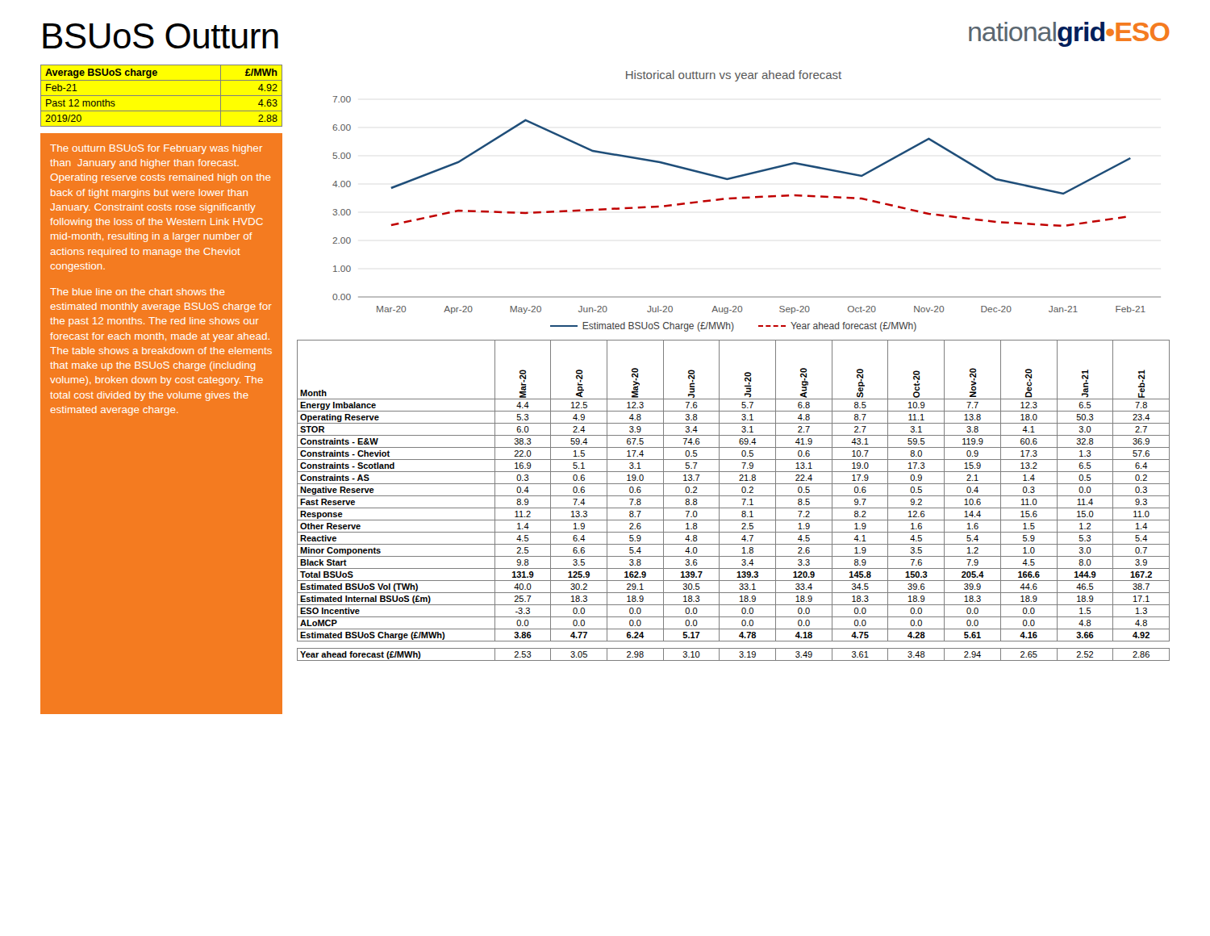BSUoS Outturn
national grid•ESO
| Average BSUoS charge | £/MWh |
| --- | --- |
| Feb-21 | 4.92 |
| Past 12 months | 4.63 |
| 2019/20 | 2.88 |
The outturn BSUoS for February was higher than January and higher than forecast. Operating reserve costs remained high on the back of tight margins but were lower than January. Constraint costs rose significantly following the loss of the Western Link HVDC mid-month, resulting in a larger number of actions required to manage the Cheviot congestion.
The blue line on the chart shows the estimated monthly average BSUoS charge for the past 12 months. The red line shows our forecast for each month, made at year ahead. The table shows a breakdown of the elements that make up the BSUoS charge (including volume), broken down by cost category. The total cost divided by the volume gives the estimated average charge.
Historical outturn vs year ahead forecast
7.00 6.00 5.00 4.00 3.00 2.00 1.00 0.00 Mar-20 Apr-20 May-20 Jun-20 Jul-20 Aug-20 Sep-20 Oct-20 Nov-20 Dec-20 Jan-21 Feb-21 £/MWh
Estimated BSUoS Charge (£/MWh) Year ahead forecast (£/MWh)
| Month | Mar-20 | Apr-20 | May-20 | Jun-20 | Jul-20 | Aug-20 | Sep-20 | Oct-20 | Nov-20 | Dec-20 | Jan-21 | Feb-21 |
| --- | --- | --- | --- | --- | --- | --- | --- | --- | --- | --- | --- | --- |
| Energy Imbalance | 4.4 | 12.5 | 12.3 | 7.6 | 5.7 | 6.8 | 8.5 | 10.9 | 7.7 | 12.3 | 6.5 | 7.8 |
| Operating Reserve | 5.3 | 4.9 | 4.8 | 3.8 | 3.1 | 4.8 | 8.7 | 11.1 | 13.8 | 18.0 | 50.3 | 23.4 |
| STOR | 6.0 | 2.4 | 3.9 | 3.4 | 3.1 | 2.7 | 2.7 | 3.1 | 3.8 | 4.1 | 3.0 | 2.7 |
| Constraints - E&W | 38.3 | 59.4 | 67.5 | 74.6 | 69.4 | 41.9 | 43.1 | 59.5 | 119.9 | 60.6 | 32.8 | 36.9 |
| Constraints - Cheviot | 22.0 | 1.5 | 17.4 | 0.5 | 0.5 | 0.6 | 10.7 | 8.0 | 0.9 | 17.3 | 1.3 | 57.6 |
| Constraints - Scotland | 16.9 | 5.1 | 3.1 | 5.7 | 7.9 | 13.1 | 19.0 | 17.3 | 15.9 | 13.2 | 6.5 | 6.4 |
| Constraints - AS | 0.3 | 0.6 | 19.0 | 13.7 | 21.8 | 22.4 | 17.9 | 0.9 | 2.1 | 1.4 | 0.5 | 0.2 |
| Negative Reserve | 0.4 | 0.6 | 0.6 | 0.2 | 0.2 | 0.5 | 0.6 | 0.5 | 0.4 | 0.3 | 0.0 | 0.3 |
| Fast Reserve | 8.9 | 7.4 | 7.8 | 8.8 | 7.1 | 8.5 | 9.7 | 9.2 | 10.6 | 11.0 | 11.4 | 9.3 |
| Response | 11.2 | 13.3 | 8.7 | 7.0 | 8.1 | 7.2 | 8.2 | 12.6 | 14.4 | 15.6 | 15.0 | 11.0 |
| Other Reserve | 1.4 | 1.9 | 2.6 | 1.8 | 2.5 | 1.9 | 1.9 | 1.6 | 1.6 | 1.5 | 1.2 | 1.4 |
| Reactive | 4.5 | 6.4 | 5.9 | 4.8 | 4.7 | 4.5 | 4.1 | 4.5 | 5.4 | 5.9 | 5.3 | 5.4 |
| Minor Components | 2.5 | 6.6 | 5.4 | 4.0 | 1.8 | 2.6 | 1.9 | 3.5 | 1.2 | 1.0 | 3.0 | 0.7 |
| Black Start | 9.8 | 3.5 | 3.8 | 3.6 | 3.4 | 3.3 | 8.9 | 7.6 | 7.9 | 4.5 | 8.0 | 3.9 |
| Total BSUoS | 131.9 | 125.9 | 162.9 | 139.7 | 139.3 | 120.9 | 145.8 | 150.3 | 205.4 | 166.6 | 144.9 | 167.2 |
| Estimated BSUoS Vol (TWh) | 40.0 | 30.2 | 29.1 | 30.5 | 33.1 | 33.4 | 34.5 | 39.6 | 39.9 | 44.6 | 46.5 | 38.7 |
| Estimated Internal BSUoS (£m) | 25.7 | 18.3 | 18.9 | 18.3 | 18.9 | 18.9 | 18.3 | 18.9 | 18.3 | 18.9 | 18.9 | 17.1 |
| ESO Incentive | -3.3 | 0.0 | 0.0 | 0.0 | 0.0 | 0.0 | 0.0 | 0.0 | 0.0 | 0.0 | 1.5 | 1.3 |
| ALoMCP | 0.0 | 0.0 | 0.0 | 0.0 | 0.0 | 0.0 | 0.0 | 0.0 | 0.0 | 0.0 | 4.8 | 4.8 |
| Estimated BSUoS Charge (£/MWh) | 3.86 | 4.77 | 6.24 | 5.17 | 4.78 | 4.18 | 4.75 | 4.28 | 5.61 | 4.16 | 3.66 | 4.92 |
| Year ahead forecast (£/MWh) | 2.53 | 3.05 | 2.98 | 3.10 | 3.19 | 3.49 | 3.61 | 3.48 | 2.94 | 2.65 | 2.52 | 2.86 |